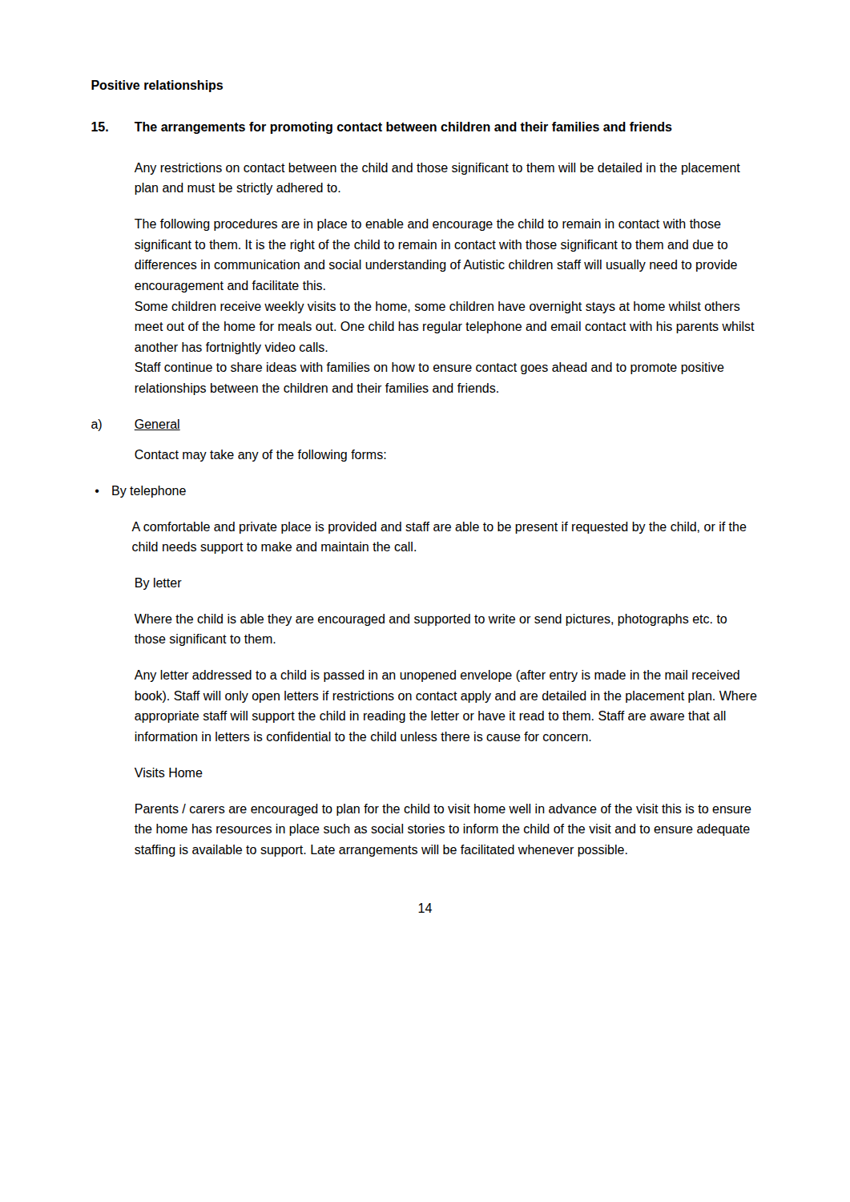Positive relationships
15.
The arrangements for promoting contact between children and their families and friends
Any restrictions on contact between the child and those significant to them will be detailed in the placement plan and must be strictly adhered to.
The following procedures are in place to enable and encourage the child to remain in contact with those significant to them. It is the right of the child to remain in contact with those significant to them and due to differences in communication and social understanding of Autistic children staff will usually need to provide encouragement and facilitate this.
Some children receive weekly visits to the home, some children have overnight stays at home whilst others meet out of the home for meals out. One child has regular telephone and email contact with his parents whilst another has fortnightly video calls.
Staff continue to share ideas with families on how to ensure contact goes ahead and to promote positive relationships between the children and their families and friends.
a)
General
Contact may take any of the following forms:
By telephone
A comfortable and private place is provided and staff are able to be present if requested by the child, or if the child needs support to make and maintain the call.
By letter
Where the child is able they are encouraged and supported to write or send pictures, photographs etc. to those significant to them.
Any letter addressed to a child is passed in an unopened envelope (after entry is made in the mail received book). Staff will only open letters if restrictions on contact apply and are detailed in the placement plan. Where appropriate staff will support the child in reading the letter or have it read to them. Staff are aware that all information in letters is confidential to the child unless there is cause for concern.
Visits Home
Parents / carers are encouraged to plan for the child to visit home well in advance of the visit this is to ensure the home has resources in place such as social stories to inform the child of the visit and to ensure adequate staffing is available to support. Late arrangements will be facilitated whenever possible.
14